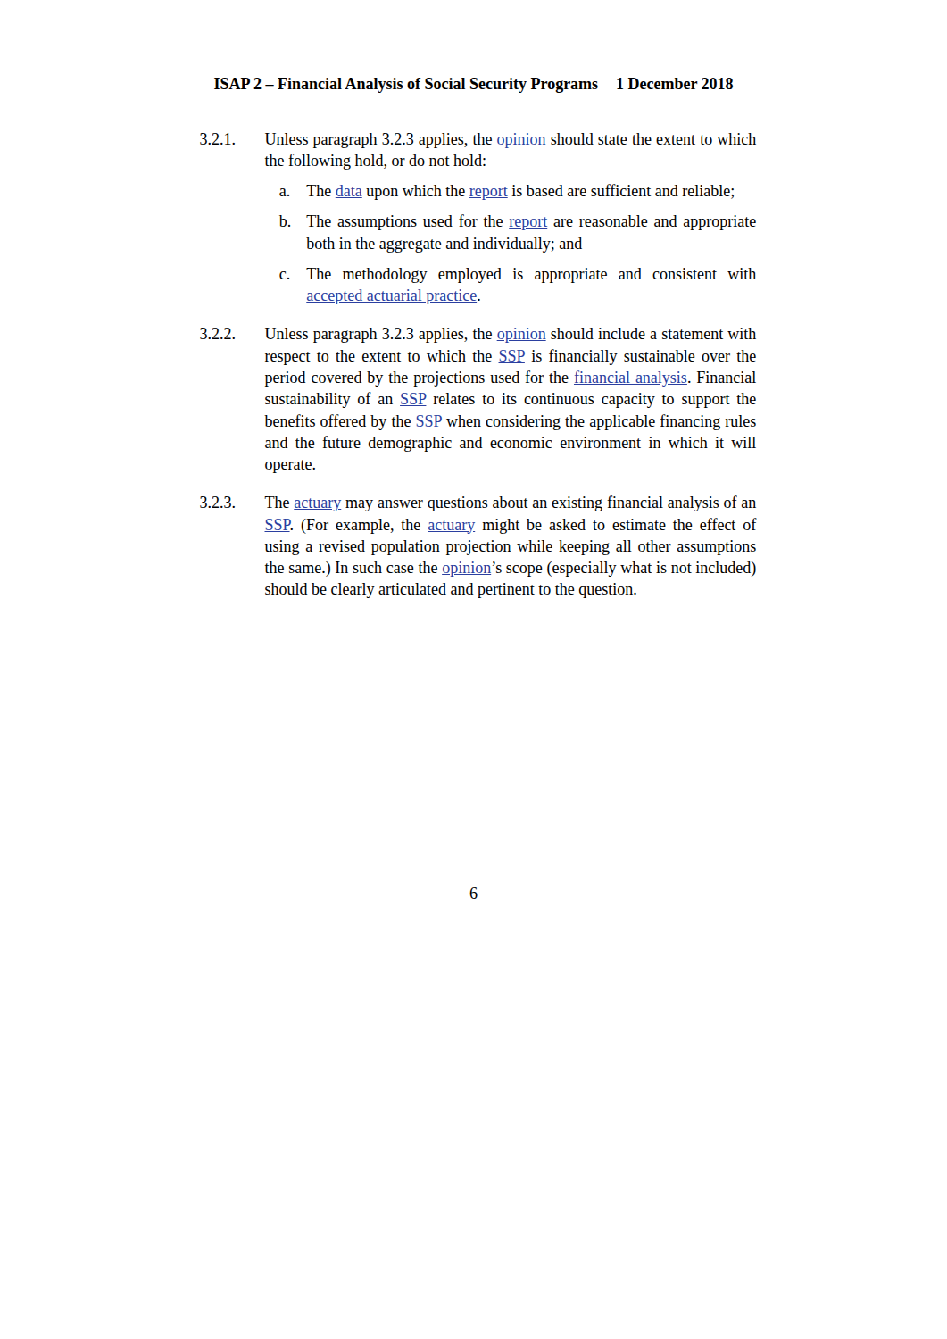ISAP 2 – Financial Analysis of Social Security Programs 1 December 2018
3.2.1.
Unless paragraph 3.2.3 applies, the opinion should state the extent to which the following hold, or do not hold:
a. The data upon which the report is based are sufficient and reliable;
b. The assumptions used for the report are reasonable and appropriate both in the aggregate and individually; and
c. The methodology employed is appropriate and consistent with accepted actuarial practice.
3.2.2.
Unless paragraph 3.2.3 applies, the opinion should include a statement with respect to the extent to which the SSP is financially sustainable over the period covered by the projections used for the financial analysis. Financial sustainability of an SSP relates to its continuous capacity to support the benefits offered by the SSP when considering the applicable financing rules and the future demographic and economic environment in which it will operate.
3.2.3.
The actuary may answer questions about an existing financial analysis of an SSP. (For example, the actuary might be asked to estimate the effect of using a revised population projection while keeping all other assumptions the same.) In such case the opinion’s scope (especially what is not included) should be clearly articulated and pertinent to the question.
6